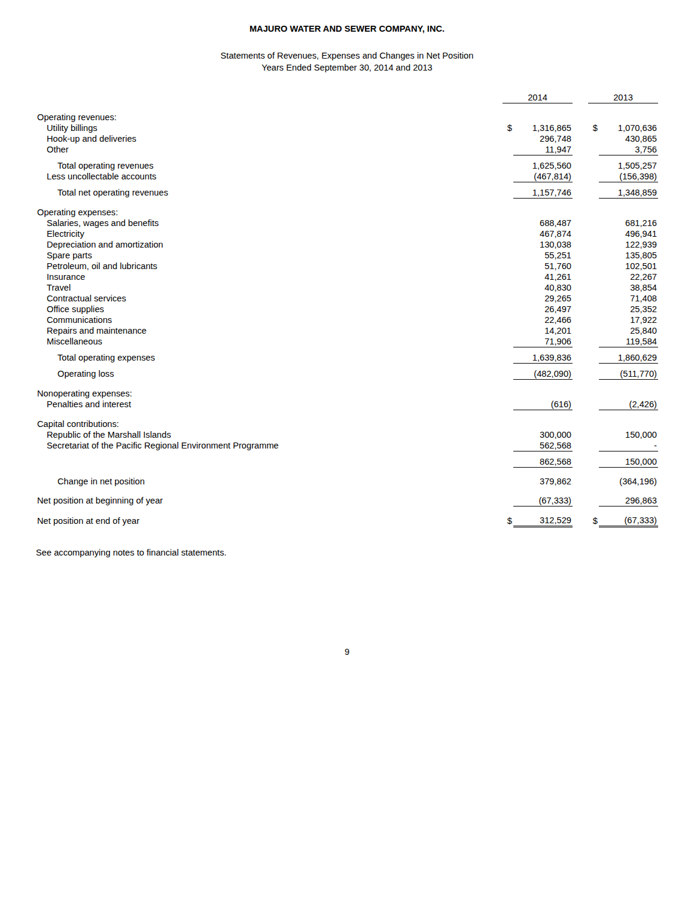MAJURO WATER AND SEWER COMPANY, INC.
Statements of Revenues, Expenses and Changes in Net Position
Years Ended September 30, 2014 and 2013
| | | 2014 | | 2013 |
| Operating revenues: | | | | | | |
| Utility billings | | $ | 1,316,865 | | $ | 1,070,636 |
| Hook-up and deliveries | | | 296,748 | | | 430,865 |
| Other | | | 11,947 | | | 3,756 |
| Total operating revenues | | | 1,625,560 | | | 1,505,257 |
| Less uncollectable accounts | | | (467,814) | | | (156,398) |
| Total net operating revenues | | | 1,157,746 | | | 1,348,859 |
| Operating expenses: | | | | | | |
| Salaries, wages and benefits | | | 688,487 | | | 681,216 |
| Electricity | | | 467,874 | | | 496,941 |
| Depreciation and amortization | | | 130,038 | | | 122,939 |
| Spare parts | | | 55,251 | | | 135,805 |
| Petroleum, oil and lubricants | | | 51,760 | | | 102,501 |
| Insurance | | | 41,261 | | | 22,267 |
| Travel | | | 40,830 | | | 38,854 |
| Contractual services | | | 29,265 | | | 71,408 |
| Office supplies | | | 26,497 | | | 25,352 |
| Communications | | | 22,466 | | | 17,922 |
| Repairs and maintenance | | | 14,201 | | | 25,840 |
| Miscellaneous | | | 71,906 | | | 119,584 |
| Total operating expenses | | | 1,639,836 | | | 1,860,629 |
| Operating loss | | | (482,090) | | | (511,770) |
| Nonoperating expenses: | | | | | | |
| Penalties and interest | | | (616) | | | (2,426) |
| Capital contributions: | | | | | | |
| Republic of the Marshall Islands | | | 300,000 | | | 150,000 |
| Secretariat of the Pacific Regional Environment Programme | | | 562,568 | | | - |
| | | | 862,568 | | | 150,000 |
| Change in net position | | | 379,862 | | | (364,196) |
| Net position at beginning of year | | | (67,333) | | | 296,863 |
| Net position at end of year | | $ | 312,529 | | $ | (67,333) |
See accompanying notes to financial statements.
9